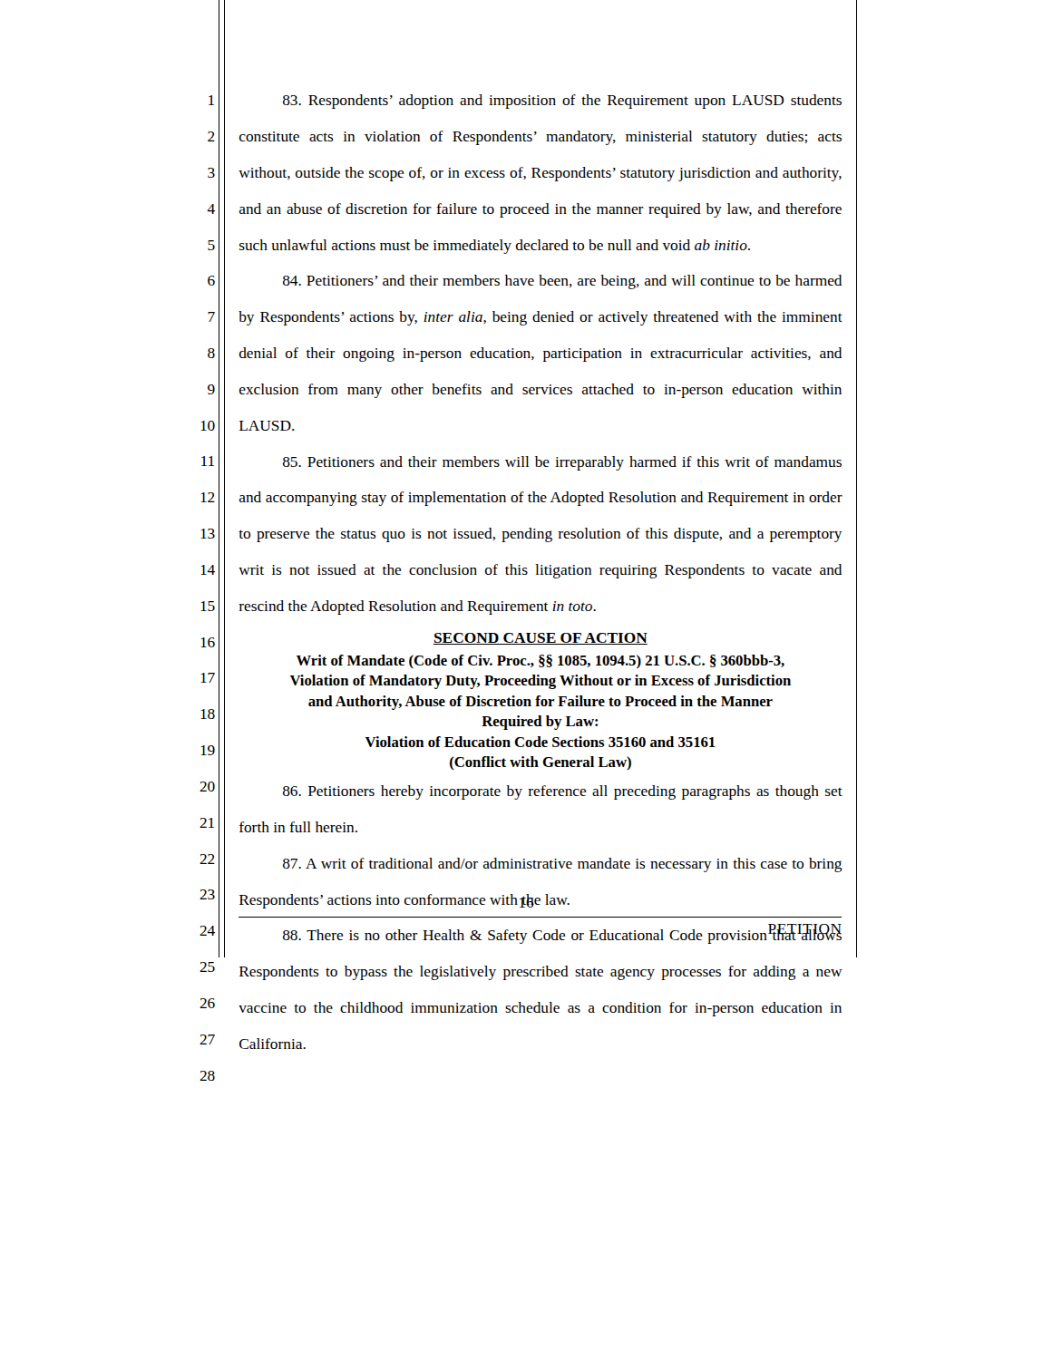1
2
3
4
5
6
7
8
9
10
11
12
13
14
15
16
17
18
19
20
21
22
23
24
25
26
27
28
83. Respondents’ adoption and imposition of the Requirement upon LAUSD students constitute acts in violation of Respondents’ mandatory, ministerial statutory duties; acts without, outside the scope of, or in excess of, Respondents’ statutory jurisdiction and authority, and an abuse of discretion for failure to proceed in the manner required by law, and therefore such unlawful actions must be immediately declared to be null and void ab initio.
84. Petitioners’ and their members have been, are being, and will continue to be harmed by Respondents’ actions by, inter alia, being denied or actively threatened with the imminent denial of their ongoing in-person education, participation in extracurricular activities, and exclusion from many other benefits and services attached to in-person education within LAUSD.
85. Petitioners and their members will be irreparably harmed if this writ of mandamus and accompanying stay of implementation of the Adopted Resolution and Requirement in order to preserve the status quo is not issued, pending resolution of this dispute, and a peremptory writ is not issued at the conclusion of this litigation requiring Respondents to vacate and rescind the Adopted Resolution and Requirement in toto.
SECOND CAUSE OF ACTION
Writ of Mandate (Code of Civ. Proc., §§ 1085, 1094.5) 21 U.S.C. § 360bbb-3,
Violation of Mandatory Duty, Proceeding Without or in Excess of Jurisdiction
and Authority, Abuse of Discretion for Failure to Proceed in the Manner
Required by Law:
Violation of Education Code Sections 35160 and 35161
(Conflict with General Law)
86. Petitioners hereby incorporate by reference all preceding paragraphs as though set forth in full herein.
87. A writ of traditional and/or administrative mandate is necessary in this case to bring Respondents’ actions into conformance with the law.
88. There is no other Health & Safety Code or Educational Code provision that allows Respondents to bypass the legislatively prescribed state agency processes for adding a new vaccine to the childhood immunization schedule as a condition for in-person education in California.
16
PETITION